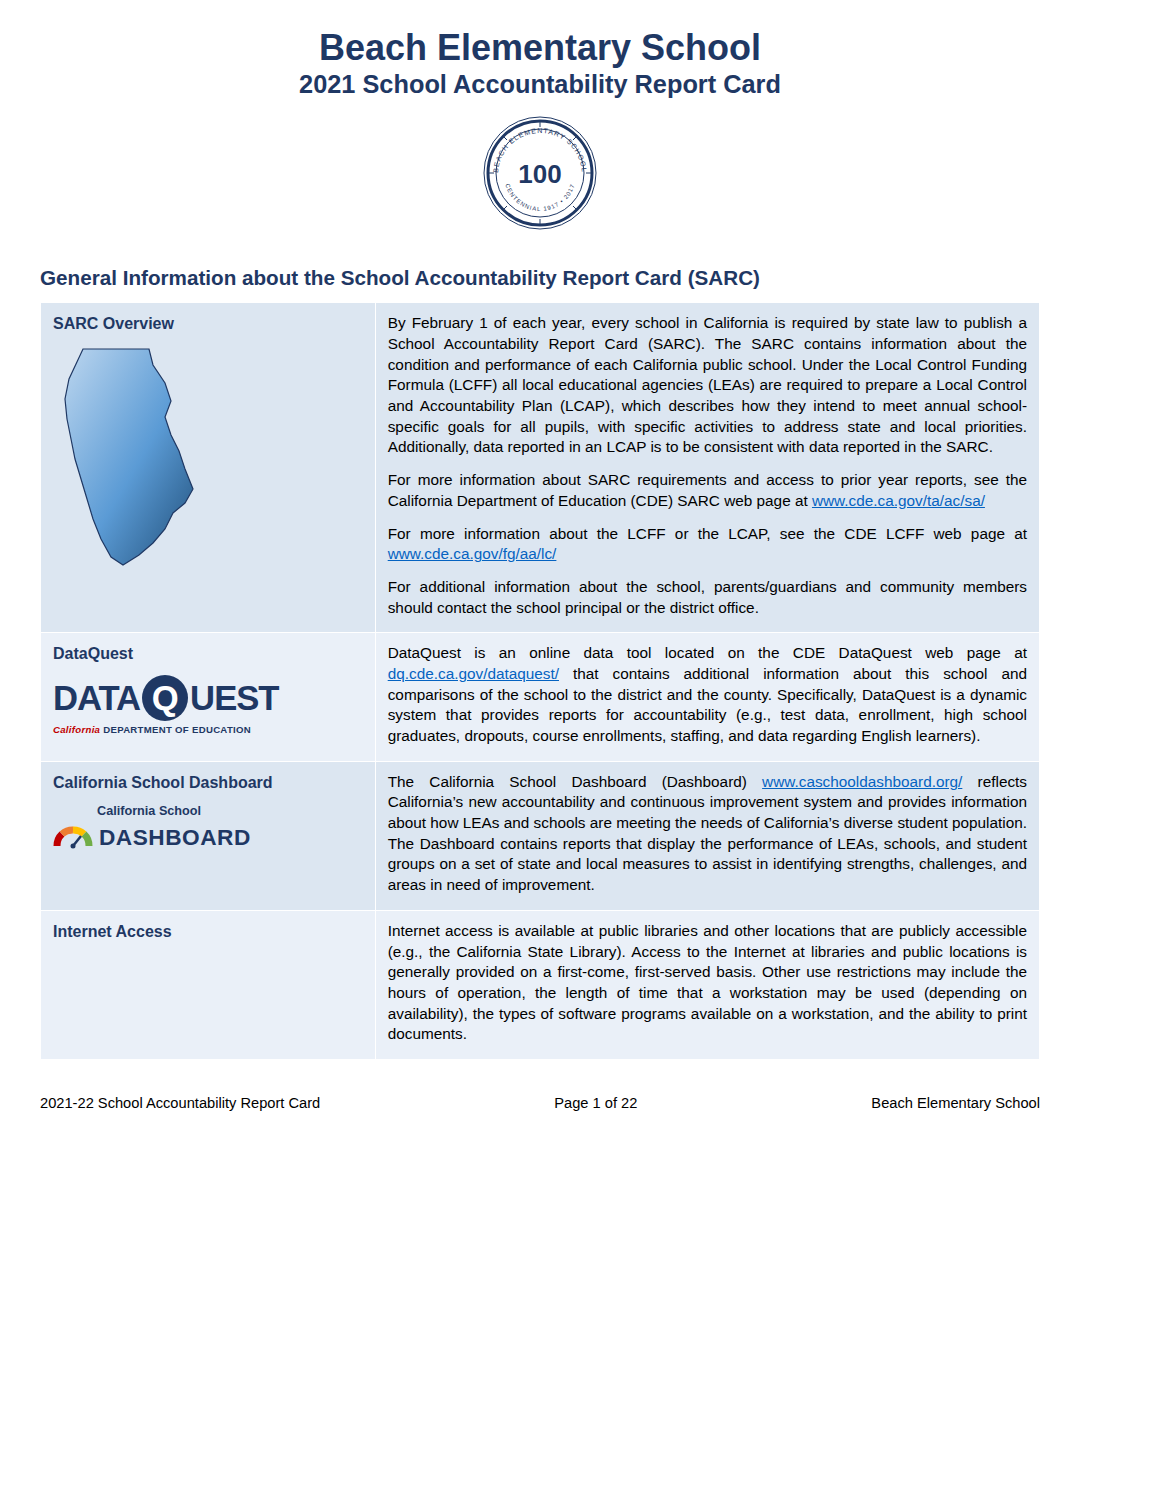Beach Elementary School
2021 School Accountability Report Card
BEACH ELEMENTARY SCHOOL CENTENNIAL 1917 • 2017 100
General Information about the School Accountability Report Card (SARC)
| SARC Overview | By February 1 of each year, every school in California is required by state law to publish a School Accountability Report Card (SARC). The SARC contains information about the condition and performance of each California public school. Under the Local Control Funding Formula (LCFF) all local educational agencies (LEAs) are required to prepare a Local Control and Accountability Plan (LCAP), which describes how they intend to meet annual school-specific goals for all pupils, with specific activities to address state and local priorities. Additionally, data reported in an LCAP is to be consistent with data reported in the SARC. For more information about SARC requirements and access to prior year reports, see the California Department of Education (CDE) SARC web page at www.cde.ca.gov/ta/ac/sa/ For more information about the LCFF or the LCAP, see the CDE LCFF web page at www.cde.ca.gov/fg/aa/lc/ For additional information about the school, parents/guardians and community members should contact the school principal or the district office. |
| DataQuest DATA Q UEST California DEPARTMENT OF EDUCATION | DataQuest is an online data tool located on the CDE DataQuest web page at dq.cde.ca.gov/dataquest/ that contains additional information about this school and comparisons of the school to the district and the county. Specifically, DataQuest is a dynamic system that provides reports for accountability (e.g., test data, enrollment, high school graduates, dropouts, course enrollments, staffing, and data regarding English learners). |
| California School Dashboard California School DASHBOARD | The California School Dashboard (Dashboard) www.caschooldashboard.org/ reflects California’s new accountability and continuous improvement system and provides information about how LEAs and schools are meeting the needs of California’s diverse student population. The Dashboard contains reports that display the performance of LEAs, schools, and student groups on a set of state and local measures to assist in identifying strengths, challenges, and areas in need of improvement. |
| Internet Access | Internet access is available at public libraries and other locations that are publicly accessible (e.g., the California State Library). Access to the Internet at libraries and public locations is generally provided on a first-come, first-served basis. Other use restrictions may include the hours of operation, the length of time that a workstation may be used (depending on availability), the types of software programs available on a workstation, and the ability to print documents. |
2021-22 School Accountability Report Card
Page 1 of 22
Beach Elementary School